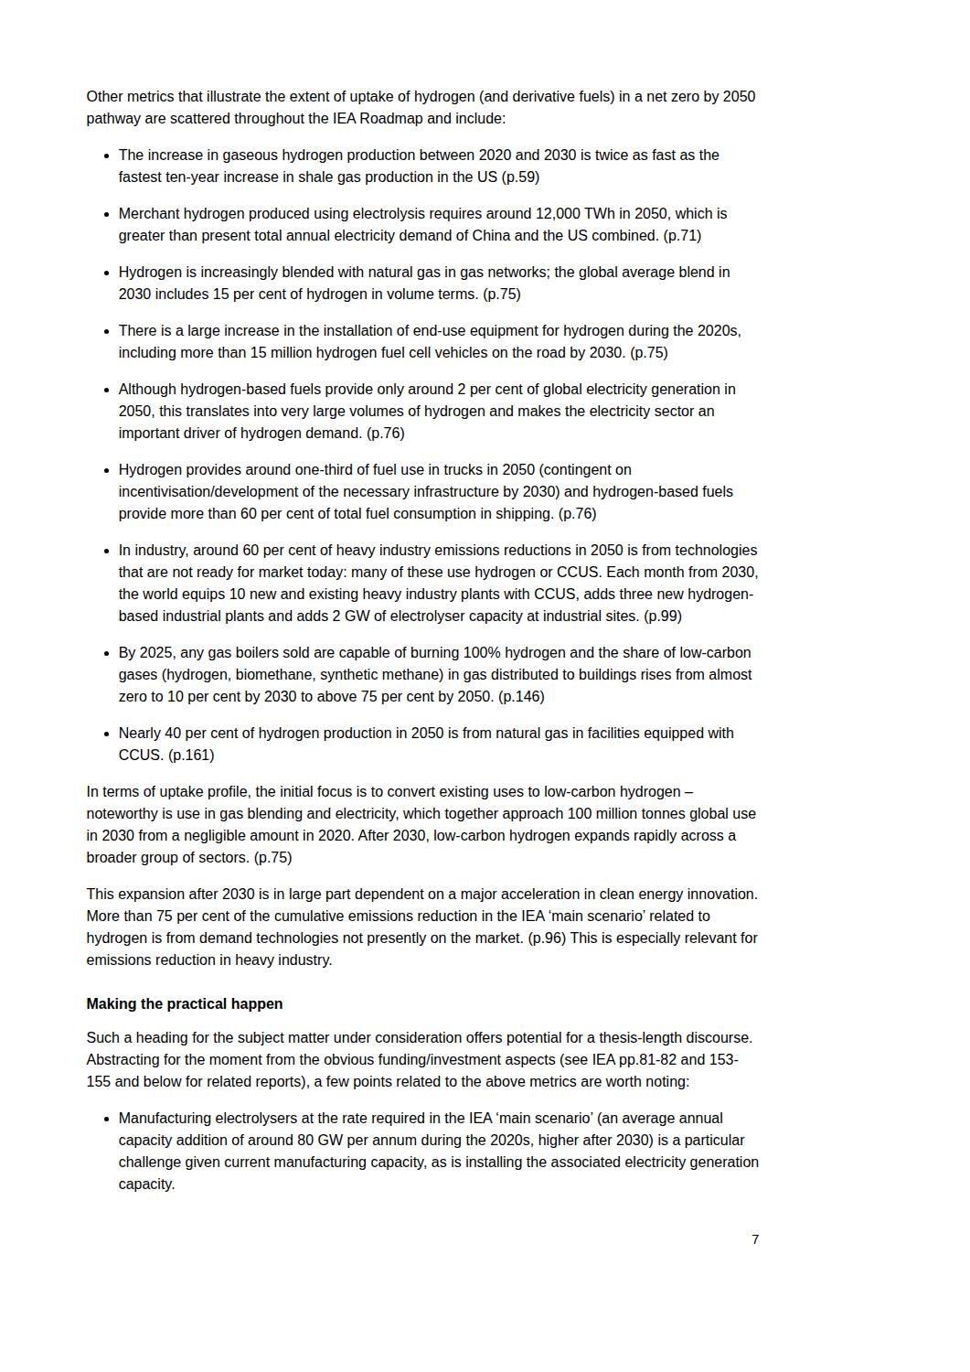Other metrics that illustrate the extent of uptake of hydrogen (and derivative fuels) in a net zero by 2050 pathway are scattered throughout the IEA Roadmap and include:
The increase in gaseous hydrogen production between 2020 and 2030 is twice as fast as the fastest ten-year increase in shale gas production in the US (p.59)
Merchant hydrogen produced using electrolysis requires around 12,000 TWh in 2050, which is greater than present total annual electricity demand of China and the US combined. (p.71)
Hydrogen is increasingly blended with natural gas in gas networks; the global average blend in 2030 includes 15 per cent of hydrogen in volume terms. (p.75)
There is a large increase in the installation of end-use equipment for hydrogen during the 2020s, including more than 15 million hydrogen fuel cell vehicles on the road by 2030. (p.75)
Although hydrogen-based fuels provide only around 2 per cent of global electricity generation in 2050, this translates into very large volumes of hydrogen and makes the electricity sector an important driver of hydrogen demand. (p.76)
Hydrogen provides around one-third of fuel use in trucks in 2050 (contingent on incentivisation/development of the necessary infrastructure by 2030) and hydrogen-based fuels provide more than 60 per cent of total fuel consumption in shipping. (p.76)
In industry, around 60 per cent of heavy industry emissions reductions in 2050 is from technologies that are not ready for market today: many of these use hydrogen or CCUS. Each month from 2030, the world equips 10 new and existing heavy industry plants with CCUS, adds three new hydrogen-based industrial plants and adds 2 GW of electrolyser capacity at industrial sites. (p.99)
By 2025, any gas boilers sold are capable of burning 100% hydrogen and the share of low-carbon gases (hydrogen, biomethane, synthetic methane) in gas distributed to buildings rises from almost zero to 10 per cent by 2030 to above 75 per cent by 2050. (p.146)
Nearly 40 per cent of hydrogen production in 2050 is from natural gas in facilities equipped with CCUS. (p.161)
In terms of uptake profile, the initial focus is to convert existing uses to low-carbon hydrogen – noteworthy is use in gas blending and electricity, which together approach 100 million tonnes global use in 2030 from a negligible amount in 2020. After 2030, low-carbon hydrogen expands rapidly across a broader group of sectors. (p.75)
This expansion after 2030 is in large part dependent on a major acceleration in clean energy innovation. More than 75 per cent of the cumulative emissions reduction in the IEA ‘main scenario’ related to hydrogen is from demand technologies not presently on the market. (p.96) This is especially relevant for emissions reduction in heavy industry.
Making the practical happen
Such a heading for the subject matter under consideration offers potential for a thesis-length discourse. Abstracting for the moment from the obvious funding/investment aspects (see IEA pp.81-82 and 153-155 and below for related reports), a few points related to the above metrics are worth noting:
Manufacturing electrolysers at the rate required in the IEA ‘main scenario’ (an average annual capacity addition of around 80 GW per annum during the 2020s, higher after 2030) is a particular challenge given current manufacturing capacity, as is installing the associated electricity generation capacity.
7